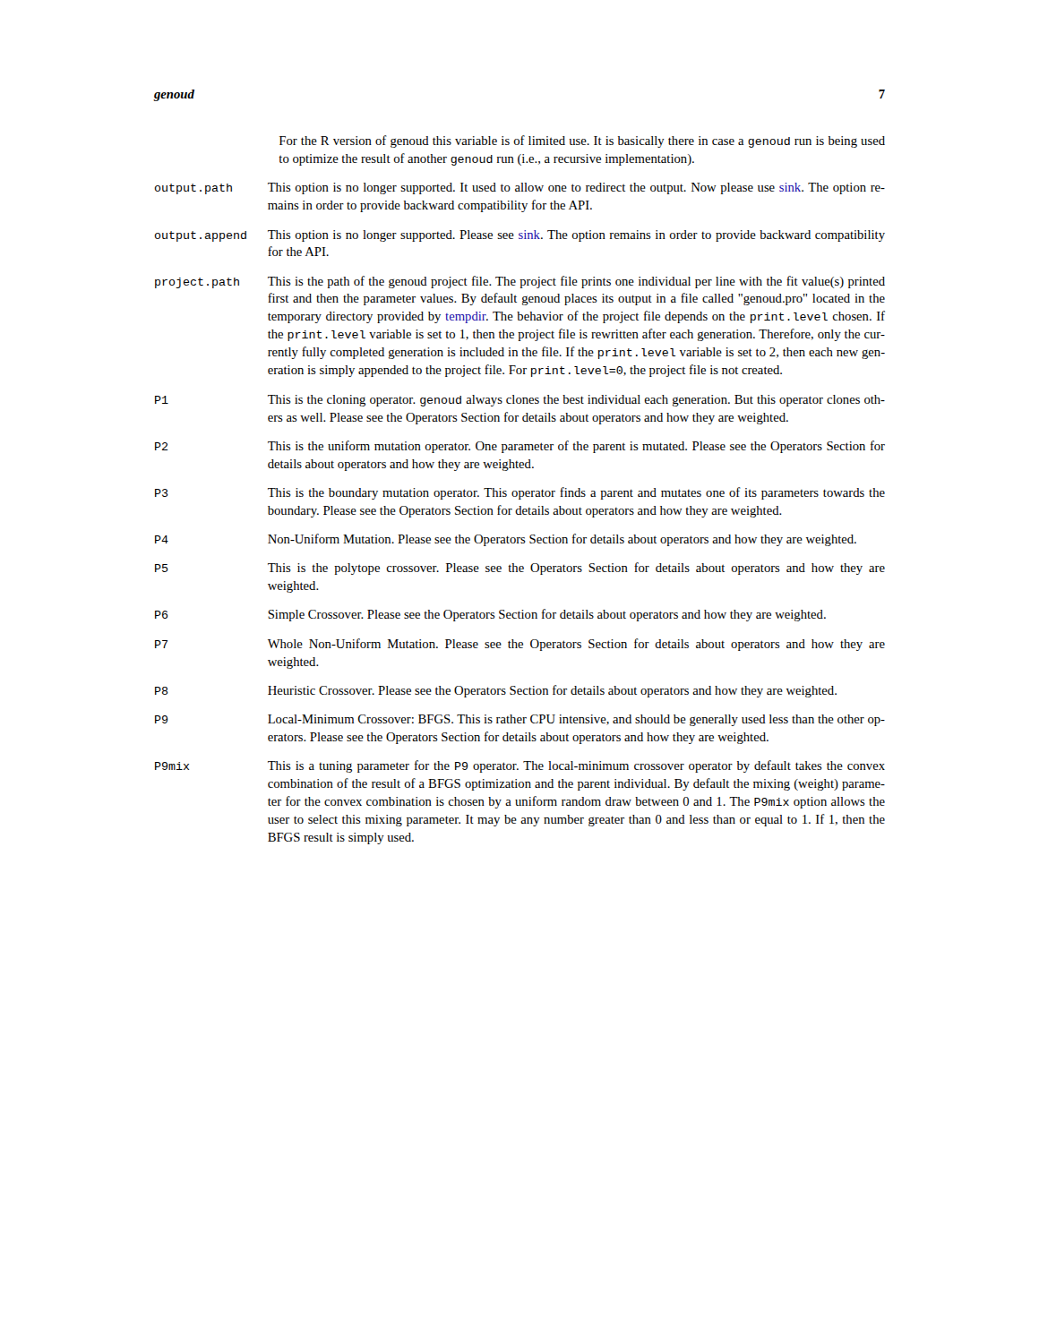genoud 7
For the R version of genoud this variable is of limited use. It is basically there in case a genoud run is being used to optimize the result of another genoud run (i.e., a recursive implementation).
output.path
This option is no longer supported. It used to allow one to redirect the output. Now please use sink. The option remains in order to provide backward compatibility for the API.
output.append
This option is no longer supported. Please see sink. The option remains in order to provide backward compatibility for the API.
project.path
This is the path of the genoud project file. The project file prints one individual per line with the fit value(s) printed first and then the parameter values. By default genoud places its output in a file called "genoud.pro" located in the temporary directory provided by tempdir. The behavior of the project file depends on the print.level chosen. If the print.level variable is set to 1, then the project file is rewritten after each generation. Therefore, only the currently fully completed generation is included in the file. If the print.level variable is set to 2, then each new generation is simply appended to the project file. For print.level=0, the project file is not created.
P1
This is the cloning operator. genoud always clones the best individual each generation. But this operator clones others as well. Please see the Operators Section for details about operators and how they are weighted.
P2
This is the uniform mutation operator. One parameter of the parent is mutated. Please see the Operators Section for details about operators and how they are weighted.
P3
This is the boundary mutation operator. This operator finds a parent and mutates one of its parameters towards the boundary. Please see the Operators Section for details about operators and how they are weighted.
P4
Non-Uniform Mutation. Please see the Operators Section for details about operators and how they are weighted.
P5
This is the polytope crossover. Please see the Operators Section for details about operators and how they are weighted.
P6
Simple Crossover. Please see the Operators Section for details about operators and how they are weighted.
P7
Whole Non-Uniform Mutation. Please see the Operators Section for details about operators and how they are weighted.
P8
Heuristic Crossover. Please see the Operators Section for details about operators and how they are weighted.
P9
Local-Minimum Crossover: BFGS. This is rather CPU intensive, and should be generally used less than the other operators. Please see the Operators Section for details about operators and how they are weighted.
P9mix
This is a tuning parameter for the P9 operator. The local-minimum crossover operator by default takes the convex combination of the result of a BFGS optimization and the parent individual. By default the mixing (weight) parameter for the convex combination is chosen by a uniform random draw between 0 and 1. The P9mix option allows the user to select this mixing parameter. It may be any number greater than 0 and less than or equal to 1. If 1, then the BFGS result is simply used.